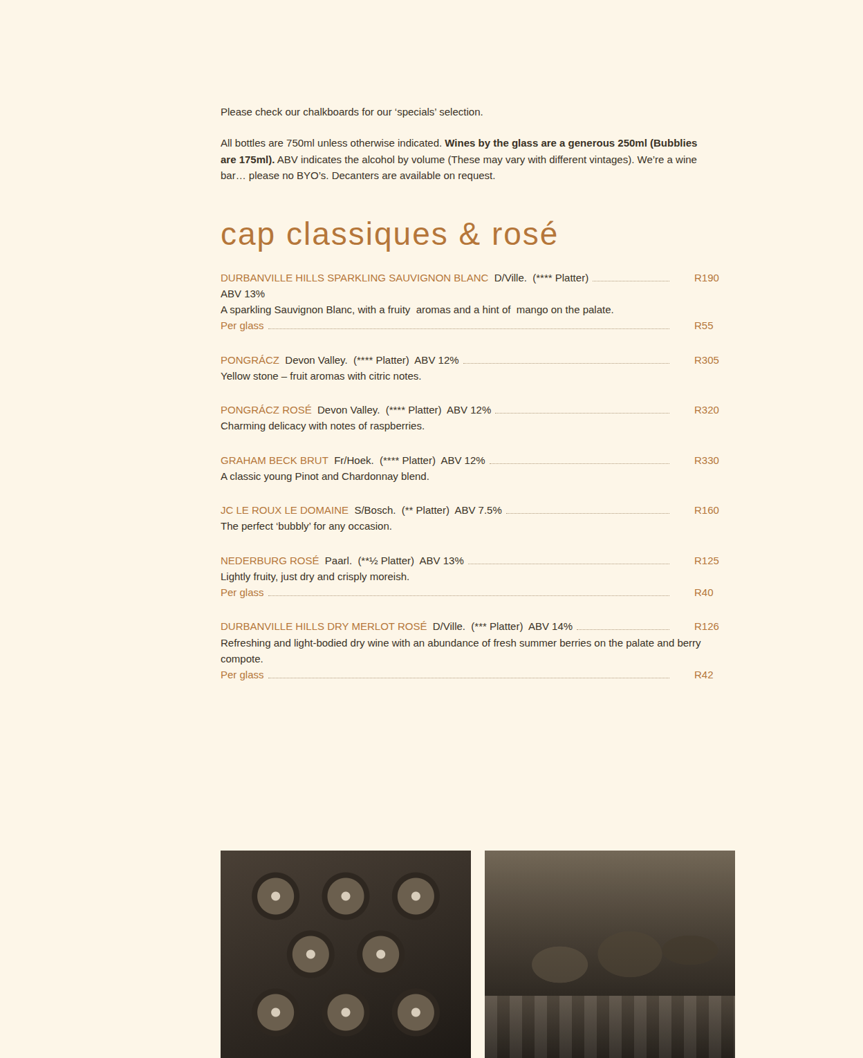Please check our chalkboards for our ‘specials’ selection.
All bottles are 750ml unless otherwise indicated. Wines by the glass are a generous 250ml (Bubblies are 175ml). ABV indicates the alcohol by volume (These may vary with different vintages). We’re a wine bar… please no BYO’s. Decanters are available on request.
cap classiques & rosé
DURBANVILLE HILLS SPARKLING SAUVIGNON BLANC D/Ville. (**** Platter)
ABV 13% R190
A sparkling Sauvignon Blanc, with a fruity aromas and a hint of mango on the palate.
Per glass R55
PONGRÁCZ Devon Valley. (**** Platter) ABV 12% R305
Yellow stone – fruit aromas with citric notes.
PONGRÁCZ ROSÉ Devon Valley. (**** Platter) ABV 12% R320
Charming delicacy with notes of raspberries.
GRAHAM BECK BRUT Fr/Hoek. (**** Platter) ABV 12% R330
A classic young Pinot and Chardonnay blend.
JC LE ROUX LE DOMAINE S/Bosch. (** Platter) ABV 7.5% R160
The perfect ‘bubbly’ for any occasion.
NEDERBURG ROSÉ Paarl. (**½ Platter) ABV 13% R125
Lightly fruity, just dry and crisply moreish.
Per glass R40
DURBANVILLE HILLS DRY MERLOT ROSÉ D/Ville. (*** Platter) ABV 14% R126
Refreshing and light-bodied dry wine with an abundance of fresh summer berries on the palate and berry compote.
Per glass R42